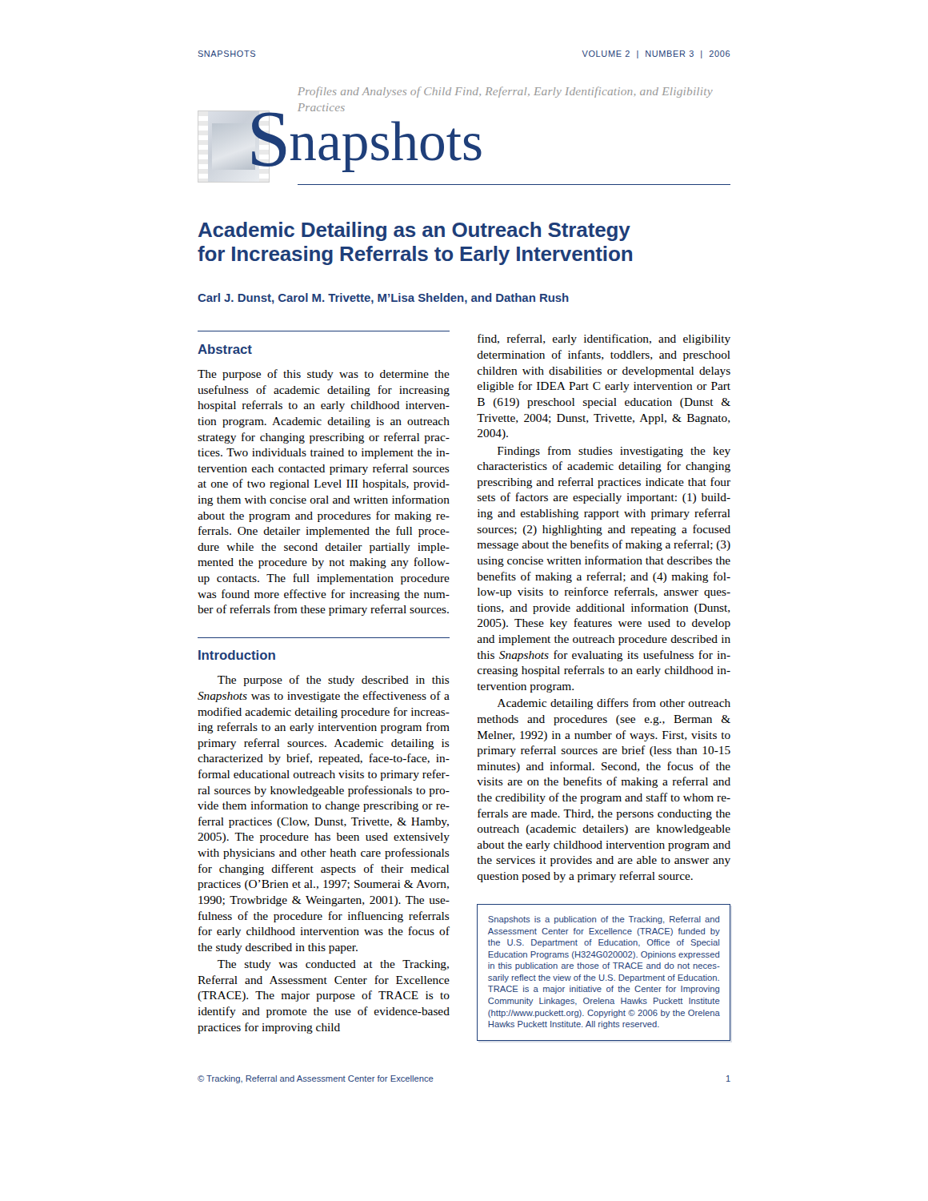Snapshots
Volume 2 | Number 3 | 2006
Profiles and Analyses of Child Find, Referral, Early Identification, and Eligibility Practices
Snapshots
Academic Detailing as an Outreach Strategy
for Increasing Referrals to Early Intervention
Carl J. Dunst, Carol M. Trivette, M’Lisa Shelden, and Dathan Rush
Abstract
The purpose of this study was to determine the usefulness of academic detailing for increasing hospital referrals to an early childhood intervention program. Academic detailing is an outreach strategy for changing prescribing or referral practices. Two individuals trained to implement the intervention each contacted primary referral sources at one of two regional Level III hospitals, providing them with concise oral and written information about the program and procedures for making referrals. One detailer implemented the full procedure while the second detailer partially implemented the procedure by not making any follow-up contacts. The full implementation procedure was found more effective for increasing the number of referrals from these primary referral sources.
Introduction
The purpose of the study described in this Snapshots was to investigate the effectiveness of a modified academic detailing procedure for increasing referrals to an early intervention program from primary referral sources. Academic detailing is characterized by brief, repeated, face-to-face, informal educational outreach visits to primary referral sources by knowledgeable professionals to provide them information to change prescribing or referral practices (Clow, Dunst, Trivette, & Hamby, 2005). The procedure has been used extensively with physicians and other heath care professionals for changing different aspects of their medical practices (O’Brien et al., 1997; Soumerai & Avorn, 1990; Trowbridge & Weingarten, 2001). The usefulness of the procedure for influencing referrals for early childhood intervention was the focus of the study described in this paper.
The study was conducted at the Tracking, Referral and Assessment Center for Excellence (TRACE). The major purpose of TRACE is to identify and promote the use of evidence-based practices for improving child
find, referral, early identification, and eligibility determination of infants, toddlers, and preschool children with disabilities or developmental delays eligible for IDEA Part C early intervention or Part B (619) preschool special education (Dunst & Trivette, 2004; Dunst, Trivette, Appl, & Bagnato, 2004).
Findings from studies investigating the key characteristics of academic detailing for changing prescribing and referral practices indicate that four sets of factors are especially important: (1) building and establishing rapport with primary referral sources; (2) highlighting and repeating a focused message about the benefits of making a referral; (3) using concise written information that describes the benefits of making a referral; and (4) making follow-up visits to reinforce referrals, answer questions, and provide additional information (Dunst, 2005). These key features were used to develop and implement the outreach procedure described in this Snapshots for evaluating its usefulness for increasing hospital referrals to an early childhood intervention program.
Academic detailing differs from other outreach methods and procedures (see e.g., Berman & Melner, 1992) in a number of ways. First, visits to primary referral sources are brief (less than 10-15 minutes) and informal. Second, the focus of the visits are on the benefits of making a referral and the credibility of the program and staff to whom referrals are made. Third, the persons conducting the outreach (academic detailers) are knowledgeable about the early childhood intervention program and the services it provides and are able to answer any question posed by a primary referral source.
Snapshots is a publication of the Tracking, Referral and Assessment Center for Excellence (TRACE) funded by the U.S. Department of Education, Office of Special Education Programs (H324G020002). Opinions expressed in this publication are those of TRACE and do not necessarily reflect the view of the U.S. Department of Education. TRACE is a major initiative of the Center for Improving Community Linkages, Orelena Hawks Puckett Institute (http://www.puckett.org). Copyright © 2006 by the Orelena Hawks Puckett Institute. All rights reserved.
© Tracking, Referral and Assessment Center for Excellence
1